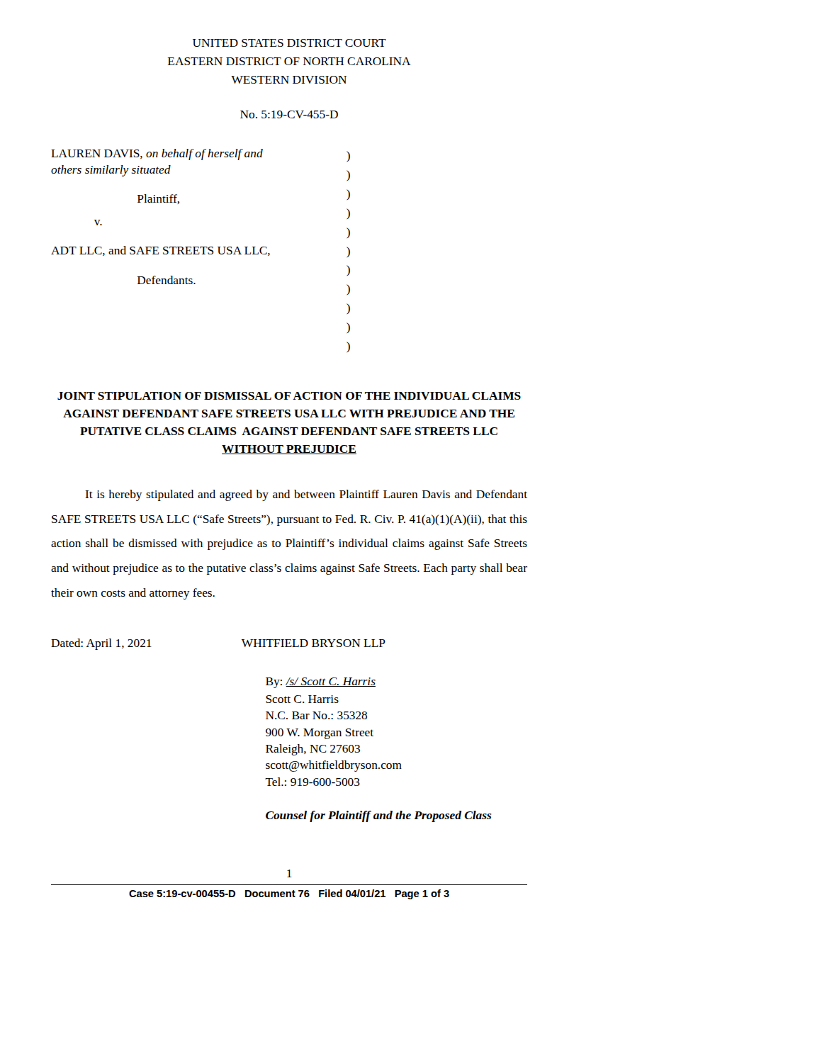UNITED STATES DISTRICT COURT
EASTERN DISTRICT OF NORTH CAROLINA
WESTERN DIVISION
No. 5:19-CV-455-D
| LAUREN DAVIS, on behalf of herself and others similarly situated Plaintiff, v. ADT LLC, and SAFE STREETS USA LLC, Defendants. | ) ) ) ) ) ) ) ) ) ) ) |
JOINT STIPULATION OF DISMISSAL OF ACTION OF THE INDIVIDUAL CLAIMS
AGAINST DEFENDANT SAFE STREETS USA LLC WITH PREJUDICE AND THE
PUTATIVE CLASS CLAIMS AGAINST DEFENDANT SAFE STREETS LLC
WITHOUT PREJUDICE
It is hereby stipulated and agreed by and between Plaintiff Lauren Davis and Defendant SAFE STREETS USA LLC (“Safe Streets”), pursuant to Fed. R. Civ. P. 41(a)(1)(A)(ii), that this action shall be dismissed with prejudice as to Plaintiff’s individual claims against Safe Streets and without prejudice as to the putative class’s claims against Safe Streets. Each party shall bear their own costs and attorney fees.
Dated: April 1, 2021
WHITFIELD BRYSON LLP
By: /s/ Scott C. Harris
Scott C. Harris
N.C. Bar No.: 35328
900 W. Morgan Street
Raleigh, NC 27603
scott@whitfieldbryson.com
Tel.: 919-600-5003
Counsel for Plaintiff and the Proposed Class
1
Case 5:19-cv-00455-D Document 76 Filed 04/01/21 Page 1 of 3